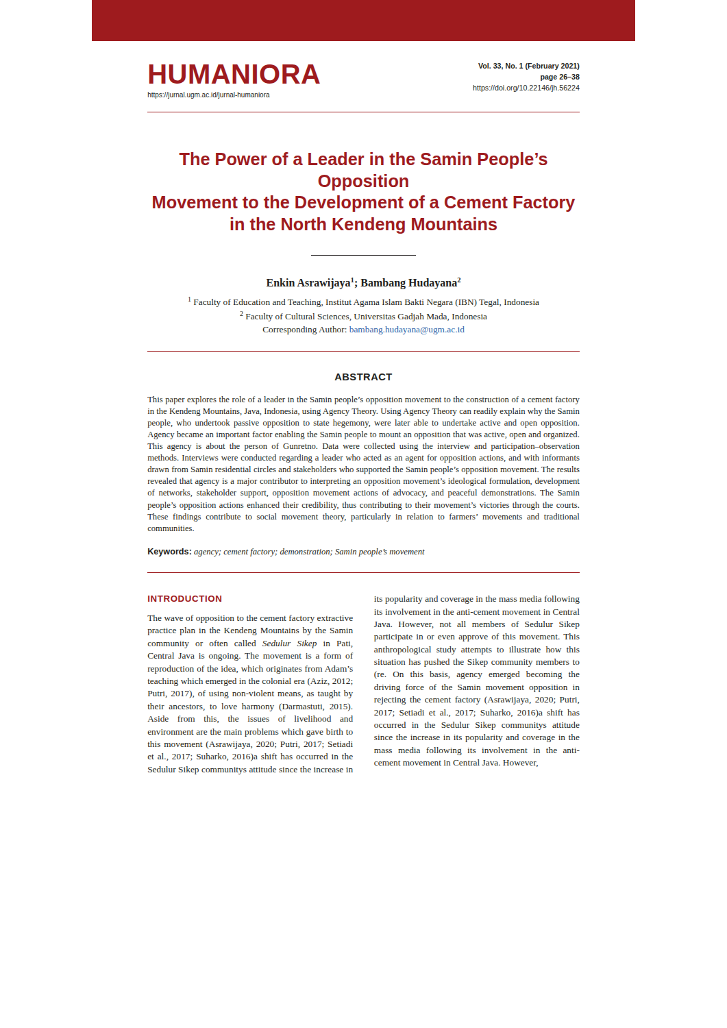HUMANIORA
https://jurnal.ugm.ac.id/jurnal-humaniora
Vol. 33, No. 1 (February 2021)
page 26–38
https://doi.org/10.22146/jh.56224
The Power of a Leader in the Samin People’s Opposition
Movement to the Development of a Cement Factory
in the North Kendeng Mountains
Enkin Asrawijaya1; Bambang Hudayana2
1 Faculty of Education and Teaching, Institut Agama Islam Bakti Negara (IBN) Tegal, Indonesia
2 Faculty of Cultural Sciences, Universitas Gadjah Mada, Indonesia
Corresponding Author: bambang.hudayana@ugm.ac.id
ABSTRACT
This paper explores the role of a leader in the Samin people’s opposition movement to the construction of a cement factory in the Kendeng Mountains, Java, Indonesia, using Agency Theory. Using Agency Theory can readily explain why the Samin people, who undertook passive opposition to state hegemony, were later able to undertake active and open opposition. Agency became an important factor enabling the Samin people to mount an opposition that was active, open and organized. This agency is about the person of Gunretno. Data were collected using the interview and participation–observation methods. Interviews were conducted regarding a leader who acted as an agent for opposition actions, and with informants drawn from Samin residential circles and stakeholders who supported the Samin people’s opposition movement. The results revealed that agency is a major contributor to interpreting an opposition movement’s ideological formulation, development of networks, stakeholder support, opposition movement actions of advocacy, and peaceful demonstrations. The Samin people’s opposition actions enhanced their credibility, thus contributing to their movement’s victories through the courts. These findings contribute to social movement theory, particularly in relation to farmers’ movements and traditional communities.
Keywords: agency; cement factory; demonstration; Samin people’s movement
INTRODUCTION
The wave of opposition to the cement factory extractive practice plan in the Kendeng Mountains by the Samin community or often called Sedulur Sikep in Pati, Central Java is ongoing. The movement is a form of reproduction of the idea, which originates from Adam’s teaching which emerged in the colonial era (Aziz, 2012; Putri, 2017), of using non-violent means, as taught by their ancestors, to love harmony (Darmastuti, 2015). Aside from this, the issues of livelihood and environment are the main problems which gave birth to this movement (Asrawijaya, 2020; Putri, 2017; Setiadi et al., 2017; Suharko, 2016)a shift has occurred in the Sedulur Sikep communitys attitude since the increase in its popularity and coverage in the mass media following its involvement in the anti-cement movement in Central Java. However, not all members of Sedulur Sikep participate in or even approve of this movement. This anthropological study attempts to illustrate how this situation has pushed the Sikep community members to (re. On this basis, agency emerged becoming the driving force of the Samin movement opposition in rejecting the cement factory (Asrawijaya, 2020; Putri, 2017; Setiadi et al., 2017; Suharko, 2016)a shift has occurred in the Sedulur Sikep communitys attitude since the increase in its popularity and coverage in the mass media following its involvement in the anti-cement movement in Central Java. However,